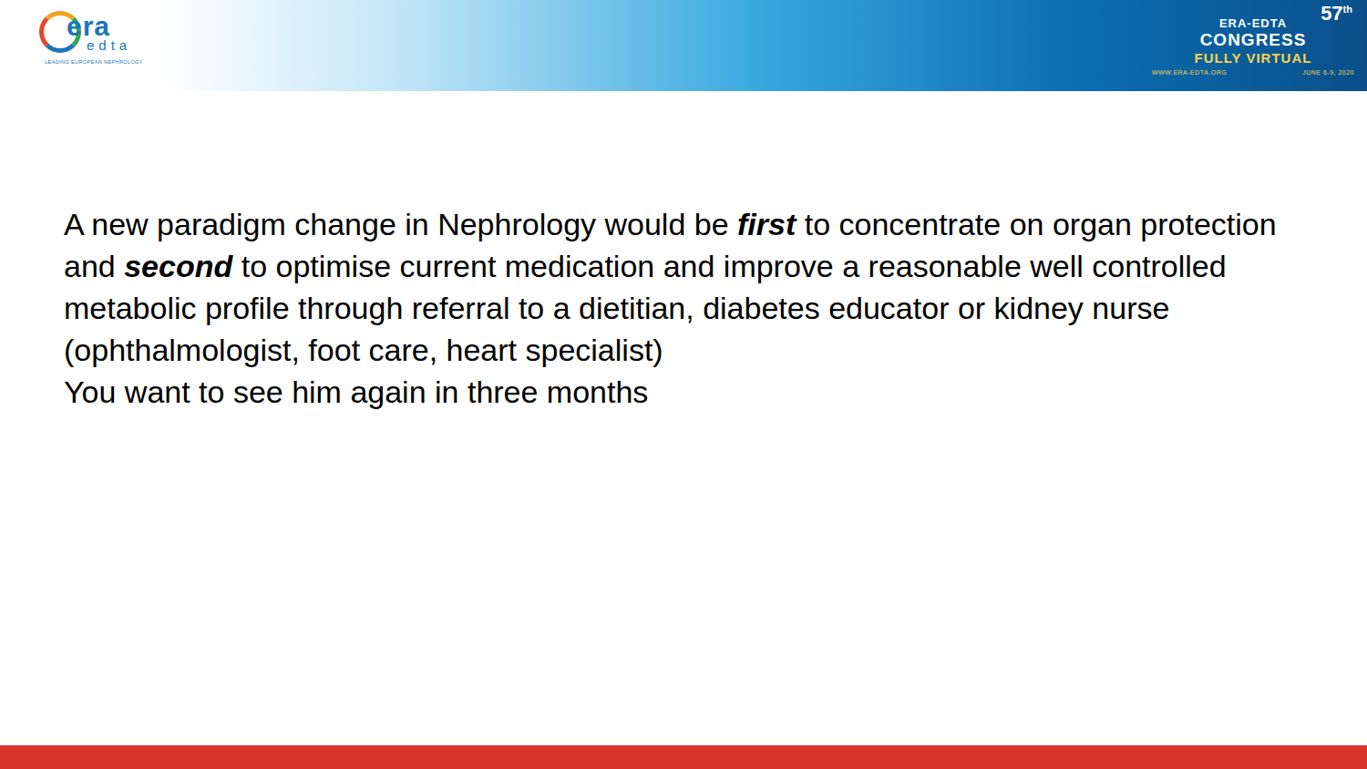era edta
LEADING EUROPEAN NEPHROLOGY
57th
ERA-EDTA
CONGRESS
FULLY VIRTUAL
WWW.ERA-EDTA.ORG JUNE 6-9, 2020
A new paradigm change in Nephrology would be first to concentrate on organ protection and second to optimise current medication and improve a reasonable well controlled metabolic profile through referral to a dietitian, diabetes educator or kidney nurse (ophthalmologist, foot care, heart specialist)
You want to see him again in three months